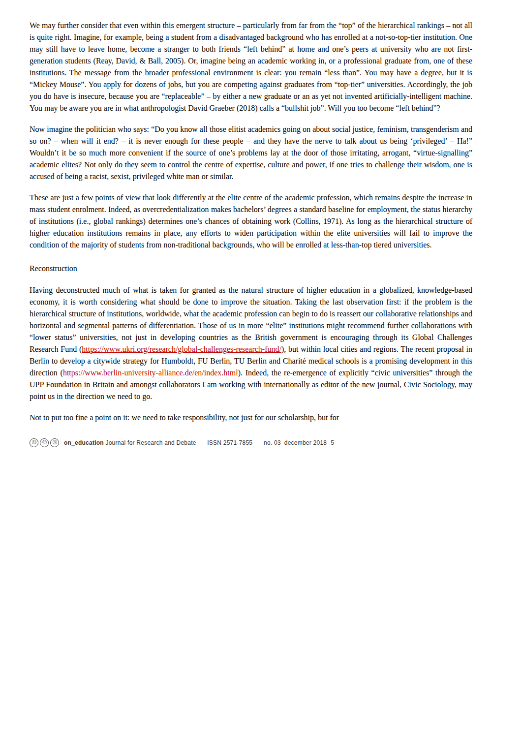We may further consider that even within this emergent structure – particularly from far from the “top” of the hierarchical rankings – not all is quite right. Imagine, for example, being a student from a disadvantaged background who has enrolled at a not-so-top-tier institution. One may still have to leave home, become a stranger to both friends “left behind” at home and one’s peers at university who are not first-generation students (Reay, David, & Ball, 2005). Or, imagine being an academic working in, or a professional graduate from, one of these institutions. The message from the broader professional environment is clear: you remain “less than”. You may have a degree, but it is “Mickey Mouse”. You apply for dozens of jobs, but you are competing against graduates from “top-tier” universities. Accordingly, the job you do have is insecure, because you are “replaceable” – by either a new graduate or an as yet not invented artificially-intelligent machine. You may be aware you are in what anthropologist David Graeber (2018) calls a “bullshit job”. Will you too become “left behind”?
Now imagine the politician who says: “Do you know all those elitist academics going on about social justice, feminism, transgenderism and so on? – when will it end? – it is never enough for these people – and they have the nerve to talk about us being ‘privileged’ – Ha!” Wouldn’t it be so much more convenient if the source of one’s problems lay at the door of those irritating, arrogant, “virtue-signalling” academic elites? Not only do they seem to control the centre of expertise, culture and power, if one tries to challenge their wisdom, one is accused of being a racist, sexist, privileged white man or similar.
These are just a few points of view that look differently at the elite centre of the academic profession, which remains despite the increase in mass student enrolment. Indeed, as overcredentialization makes bachelors’ degrees a standard baseline for employment, the status hierarchy of institutions (i.e., global rankings) determines one’s chances of obtaining work (Collins, 1971). As long as the hierarchical structure of higher education institutions remains in place, any efforts to widen participation within the elite universities will fail to improve the condition of the majority of students from non-traditional backgrounds, who will be enrolled at less-than-top tiered universities.
Reconstruction
Having deconstructed much of what is taken for granted as the natural structure of higher education in a globalized, knowledge-based economy, it is worth considering what should be done to improve the situation. Taking the last observation first: if the problem is the hierarchical structure of institutions, worldwide, what the academic profession can begin to do is reassert our collaborative relationships and horizontal and segmental patterns of differentiation. Those of us in more “elite” institutions might recommend further collaborations with “lower status” universities, not just in developing countries as the British government is encouraging through its Global Challenges Research Fund (https://www.ukri.org/research/global-challenges-research-fund/), but within local cities and regions. The recent proposal in Berlin to develop a citywide strategy for Humboldt, FU Berlin, TU Berlin and Charité medical schools is a promising development in this direction (https://www.berlin-university-alliance.de/en/index.html). Indeed, the re-emergence of explicitly “civic universities” through the UPP Foundation in Britain and amongst collaborators I am working with internationally as editor of the new journal, Civic Sociology, may point us in the direction we need to go.
Not to put too fine a point on it: we need to take responsibility, not just for our scholarship, but for
Ⓓ Ⓒ Ⓢ on_education Journal for Research and Debate _ISSN 2571-7855 no. 03_december 20185